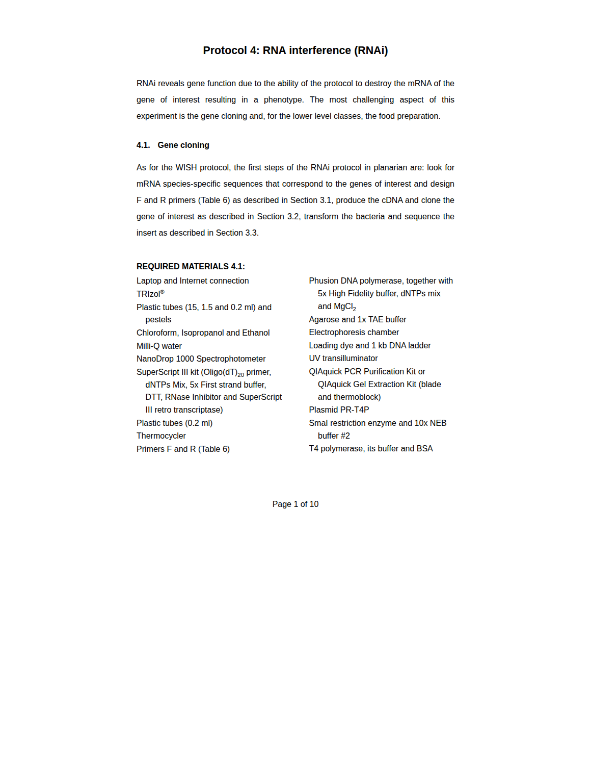Protocol 4: RNA interference (RNAi)
RNAi reveals gene function due to the ability of the protocol to destroy the mRNA of the gene of interest resulting in a phenotype. The most challenging aspect of this experiment is the gene cloning and, for the lower level classes, the food preparation.
4.1. Gene cloning
As for the WISH protocol, the first steps of the RNAi protocol in planarian are: look for mRNA species-specific sequences that correspond to the genes of interest and design F and R primers (Table 6) as described in Section 3.1, produce the cDNA and clone the gene of interest as described in Section 3.2, transform the bacteria and sequence the insert as described in Section 3.3.
REQUIRED MATERIALS 4.1:
Laptop and Internet connection
TRIzol®
Plastic tubes (15, 1.5 and 0.2 ml) and pestels
Chloroform, Isopropanol and Ethanol
Milli-Q water
NanoDrop 1000 Spectrophotometer
SuperScript III kit (Oligo(dT)20 primer, dNTPs Mix, 5x First strand buffer, DTT, RNase Inhibitor and SuperScript III retro transcriptase)
Plastic tubes (0.2 ml)
Thermocycler
Primers F and R (Table 6)
Phusion DNA polymerase, together with 5x High Fidelity buffer, dNTPs mix and MgCl2
Agarose and 1x TAE buffer
Electrophoresis chamber
Loading dye and 1 kb DNA ladder
UV transilluminator
QIAquick PCR Purification Kit or QIAquick Gel Extraction Kit (blade and thermoblock)
Plasmid PR-T4P
SmaI restriction enzyme and 10x NEB buffer #2
T4 polymerase, its buffer and BSA
Page 1 of 10